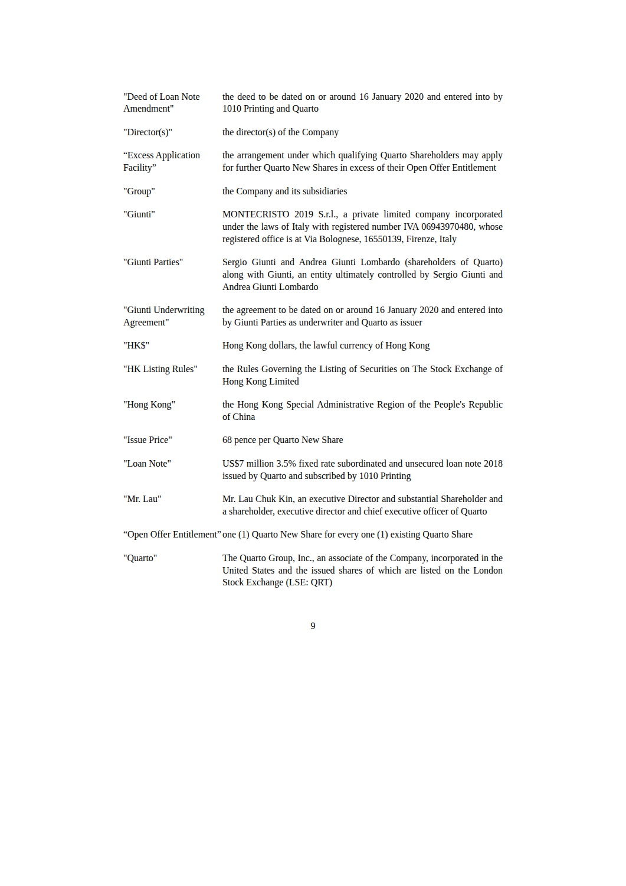| "Deed of Loan Note Amendment" | the deed to be dated on or around 16 January 2020 and entered into by 1010 Printing and Quarto |
| "Director(s)" | the director(s) of the Company |
| “Excess Application Facility” | the arrangement under which qualifying Quarto Shareholders may apply for further Quarto New Shares in excess of their Open Offer Entitlement |
| "Group" | the Company and its subsidiaries |
| "Giunti" | MONTECRISTO 2019 S.r.l., a private limited company incorporated under the laws of Italy with registered number IVA 06943970480, whose registered office is at Via Bolognese, 16550139, Firenze, Italy |
| "Giunti Parties" | Sergio Giunti and Andrea Giunti Lombardo (shareholders of Quarto) along with Giunti, an entity ultimately controlled by Sergio Giunti and Andrea Giunti Lombardo |
| "Giunti Underwriting Agreement" | the agreement to be dated on or around 16 January 2020 and entered into by Giunti Parties as underwriter and Quarto as issuer |
| "HK$" | Hong Kong dollars, the lawful currency of Hong Kong |
| "HK Listing Rules" | the Rules Governing the Listing of Securities on The Stock Exchange of Hong Kong Limited |
| "Hong Kong" | the Hong Kong Special Administrative Region of the People's Republic of China |
| "Issue Price" | 68 pence per Quarto New Share |
| "Loan Note" | US$7 million 3.5% fixed rate subordinated and unsecured loan note 2018 issued by Quarto and subscribed by 1010 Printing |
| "Mr. Lau" | Mr. Lau Chuk Kin, an executive Director and substantial Shareholder and a shareholder, executive director and chief executive officer of Quarto |
| “Open Offer Entitlement” | one (1) Quarto New Share for every one (1) existing Quarto Share |
| "Quarto" | The Quarto Group, Inc., an associate of the Company, incorporated in the United States and the issued shares of which are listed on the London Stock Exchange (LSE: QRT) |
9